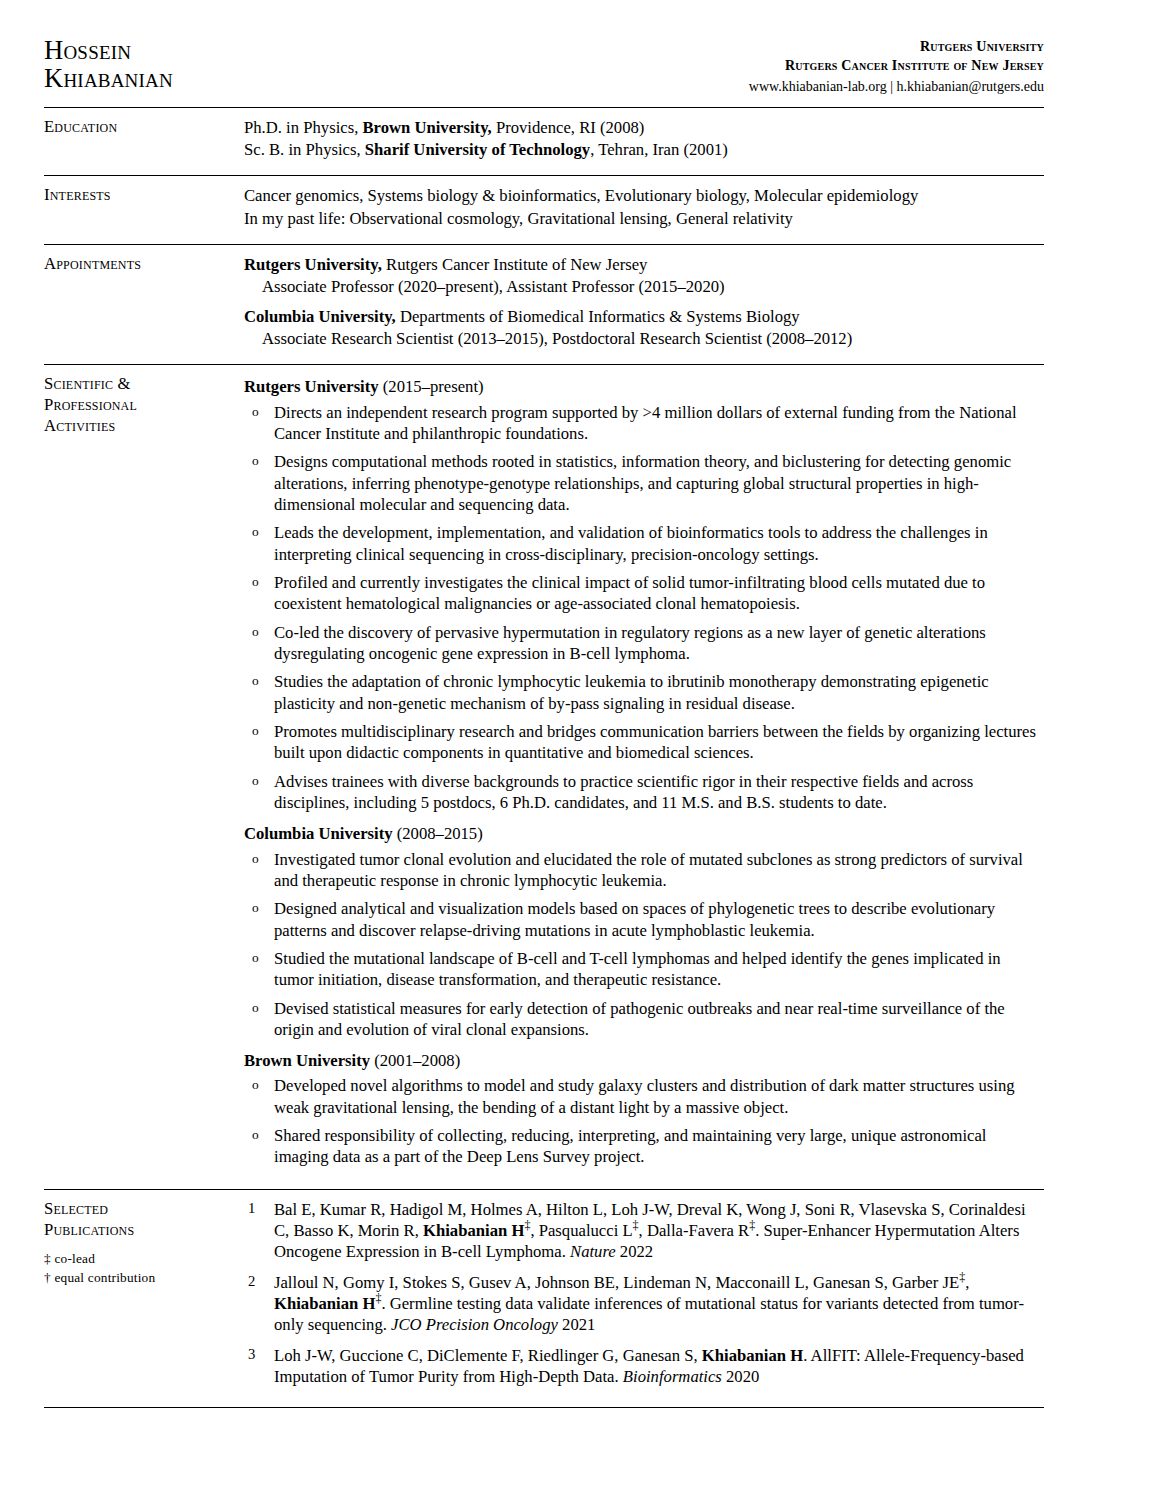Hossein
Khiabanian
Rutgers University
Rutgers Cancer Institute of New Jersey
www.khiabanian-lab.org | h.khiabanian@rutgers.edu
| Education | Ph.D. in Physics, Brown University, Providence, RI (2008) Sc. B. in Physics, Sharif University of Technology , Tehran, Iran (2001) |
| Interests | Cancer genomics, Systems biology & bioinformatics, Evolutionary biology, Molecular epidemiology In my past life: Observational cosmology, Gravitational lensing, General relativity |
| Appointments | Rutgers University, Rutgers Cancer Institute of New Jersey Associate Professor (2020–present), Assistant Professor (2015–2020) Columbia University, Departments of Biomedical Informatics & Systems Biology Associate Research Scientist (2013–2015), Postdoctoral Research Scientist (2008–2012) |
| Scientific & Professional Activities | Rutgers University (2015–present) Directs an independent research program supported by >4 million dollars of external funding from the National Cancer Institute and philanthropic foundations. Designs computational methods rooted in statistics, information theory, and biclustering for detecting genomic alterations, inferring phenotype-genotype relationships, and capturing global structural properties in high-dimensional molecular and sequencing data. Leads the development, implementation, and validation of bioinformatics tools to address the challenges in interpreting clinical sequencing in cross-disciplinary, precision-oncology settings. Profiled and currently investigates the clinical impact of solid tumor-infiltrating blood cells mutated due to coexistent hematological malignancies or age-associated clonal hematopoiesis. Co-led the discovery of pervasive hypermutation in regulatory regions as a new layer of genetic alterations dysregulating oncogenic gene expression in B-cell lymphoma. Studies the adaptation of chronic lymphocytic leukemia to ibrutinib monotherapy demonstrating epigenetic plasticity and non-genetic mechanism of by-pass signaling in residual disease. Promotes multidisciplinary research and bridges communication barriers between the fields by organizing lectures built upon didactic components in quantitative and biomedical sciences. Advises trainees with diverse backgrounds to practice scientific rigor in their respective fields and across disciplines, including 5 postdocs, 6 Ph.D. candidates, and 11 M.S. and B.S. students to date. Columbia University (2008–2015) Investigated tumor clonal evolution and elucidated the role of mutated subclones as strong predictors of survival and therapeutic response in chronic lymphocytic leukemia. Designed analytical and visualization models based on spaces of phylogenetic trees to describe evolutionary patterns and discover relapse-driving mutations in acute lymphoblastic leukemia. Studied the mutational landscape of B-cell and T-cell lymphomas and helped identify the genes implicated in tumor initiation, disease transformation, and therapeutic resistance. Devised statistical measures for early detection of pathogenic outbreaks and near real-time surveillance of the origin and evolution of viral clonal expansions. Brown University (2001–2008) Developed novel algorithms to model and study galaxy clusters and distribution of dark matter structures using weak gravitational lensing, the bending of a distant light by a massive object. Shared responsibility of collecting, reducing, interpreting, and maintaining very large, unique astronomical imaging data as a part of the Deep Lens Survey project. |
| Selected Publications ‡ co-lead † equal contribution | Bal E, Kumar R, Hadigol M, Holmes A, Hilton L, Loh J-W, Dreval K, Wong J, Soni R, Vlasevska S, Corinaldesi C, Basso K, Morin R, Khiabanian H ‡ , Pasqualucci L ‡ , Dalla-Favera R ‡ . Super-Enhancer Hypermutation Alters Oncogene Expression in B-cell Lymphoma. Nature 2022 Jalloul N, Gomy I, Stokes S, Gusev A, Johnson BE, Lindeman N, Macconaill L, Ganesan S, Garber JE ‡ , Khiabanian H ‡ . Germline testing data validate inferences of mutational status for variants detected from tumor-only sequencing. JCO Precision Oncology 2021 Loh J-W, Guccione C, DiClemente F, Riedlinger G, Ganesan S, Khiabanian H . AllFIT: Allele-Frequency-based Imputation of Tumor Purity from High-Depth Data. Bioinformatics 2020 |